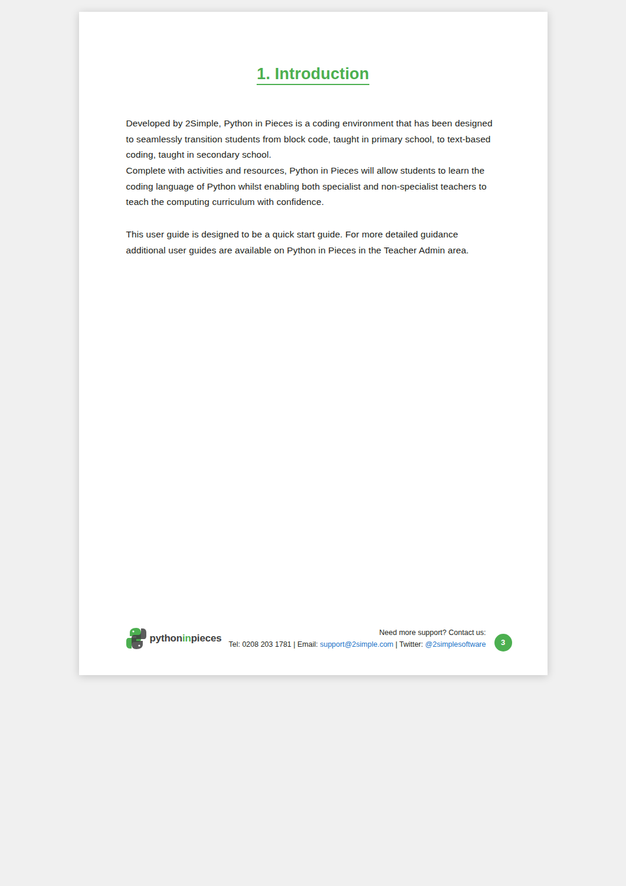1. Introduction
Developed by 2Simple, Python in Pieces is a coding environment that has been designed to seamlessly transition students from block code, taught in primary school, to text-based coding, taught in secondary school.
Complete with activities and resources, Python in Pieces will allow students to learn the coding language of Python whilst enabling both specialist and non-specialist teachers to teach the computing curriculum with confidence.
This user guide is designed to be a quick start guide. For more detailed guidance additional user guides are available on Python in Pieces in the Teacher Admin area.
python in pieces
Need more support? Contact us:
Tel: 0208 203 1781 | Email: support@2simple.com | Twitter: @2simplesoftware
3